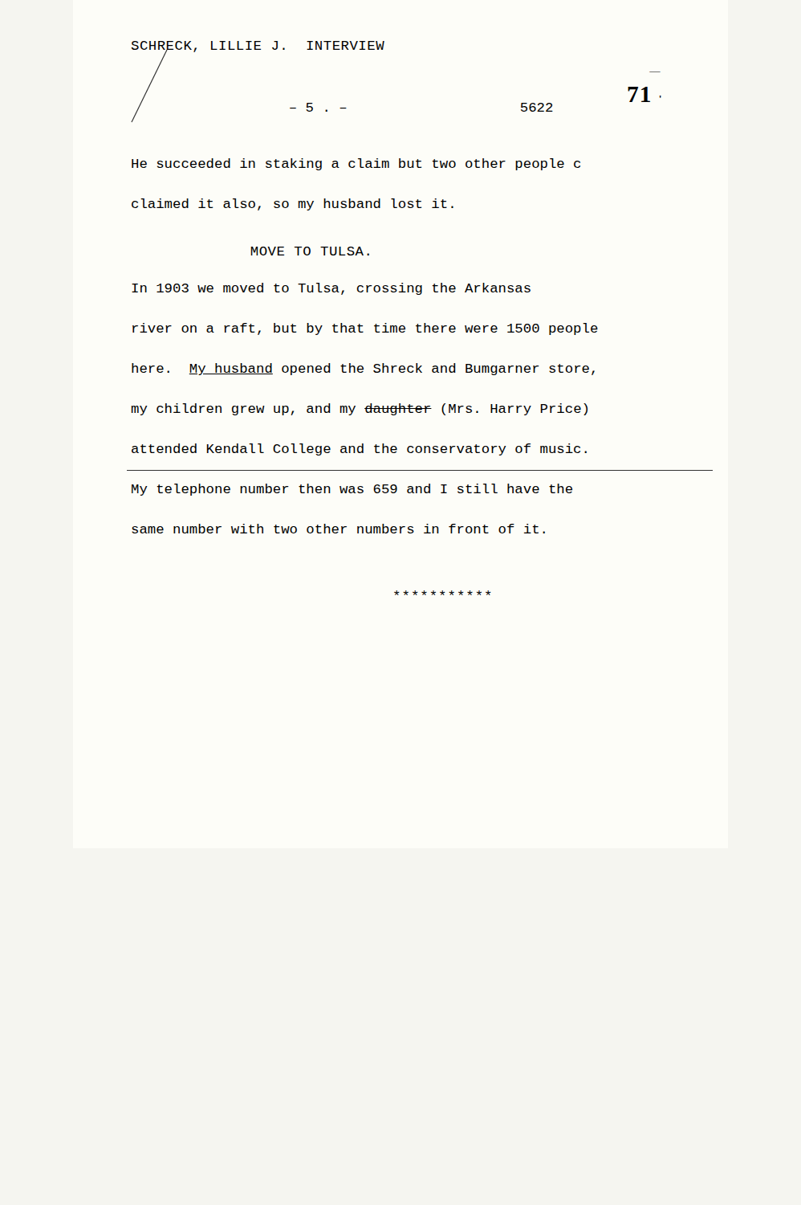SCHRECK, LILLIE J. INTERVIEW
—71 '
– 5 . – 5622
He succeeded in staking a claim but two other people c
claimed it also, so my husband lost it.
MOVE TO TULSA.
In 1903 we moved to Tulsa, crossing the Arkansas
river on a raft, but by that time there were 1500 people
here. My husband opened the Shreck and Bumgarner store,
my children grew up, and my daughter (Mrs. Harry Price)
attended Kendall College and the conservatory of music.
My telephone number then was 659 and I still have the
same number with two other numbers in front of it.
***********